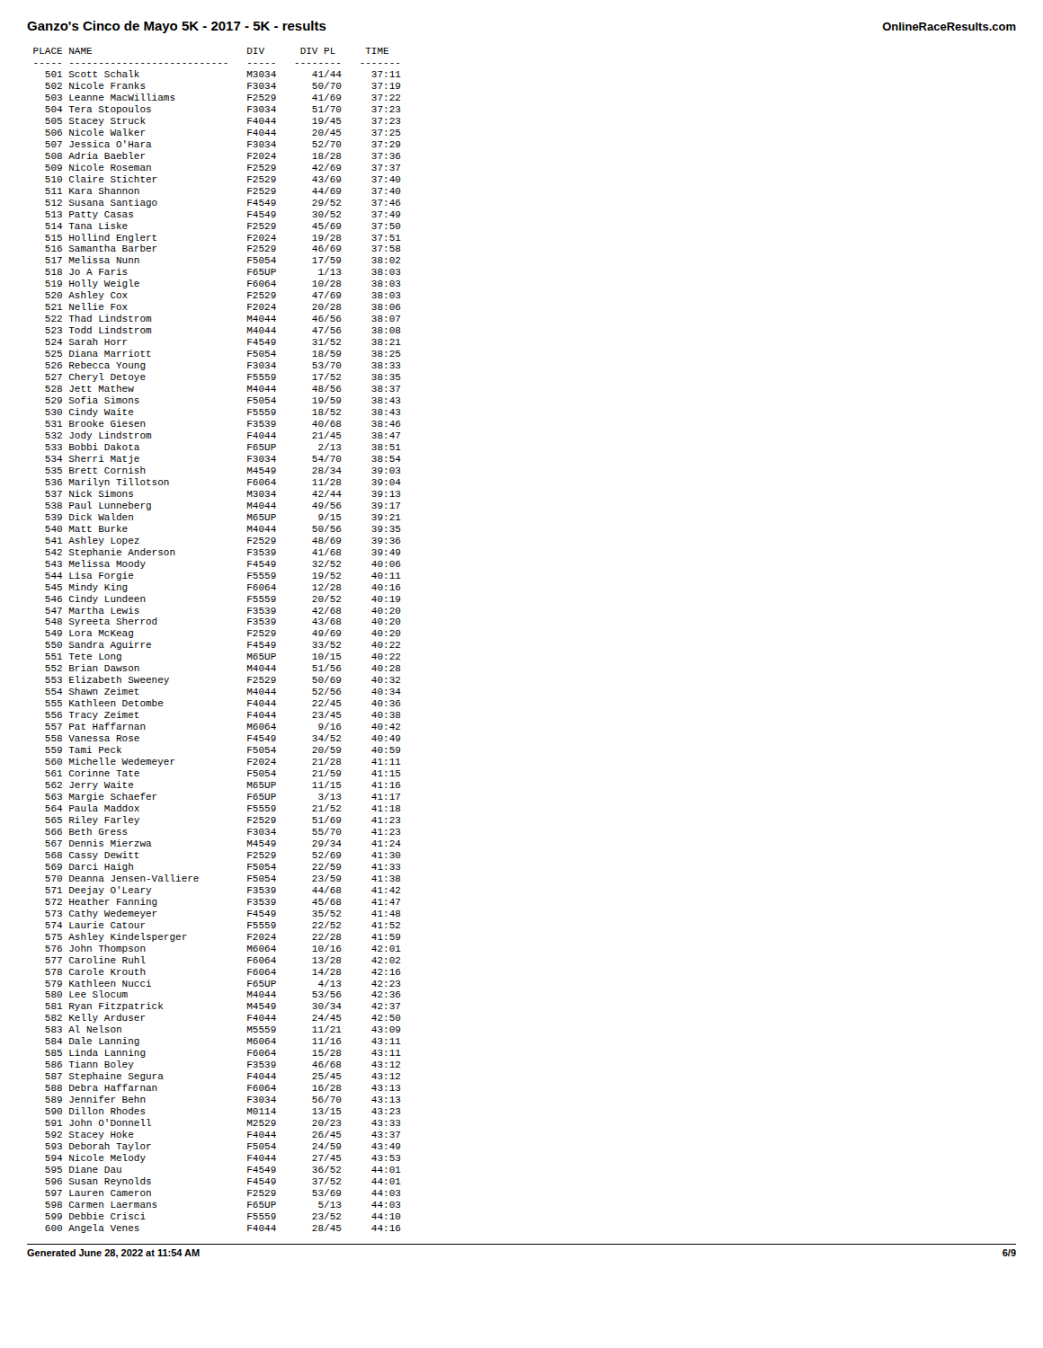Ganzo's Cinco de Mayo 5K - 2017 - 5K - results OnlineRaceResults.com
 PLACE NAME                          DIV      DIV PL     TIME
 ----- ---------------------------   -----   --------   -------
   501 Scott Schalk                  M3034      41/44     37:11
   502 Nicole Franks                 F3034      50/70     37:19
   503 Leanne MacWilliams            F2529      41/69     37:22
   504 Tera Stopoulos                F3034      51/70     37:23
   505 Stacey Struck                 F4044      19/45     37:23
   506 Nicole Walker                 F4044      20/45     37:25
   507 Jessica O'Hara                F3034      52/70     37:29
   508 Adria Baebler                 F2024      18/28     37:36
   509 Nicole Roseman                F2529      42/69     37:37
   510 Claire Stichter               F2529      43/69     37:40
   511 Kara Shannon                  F2529      44/69     37:40
   512 Susana Santiago               F4549      29/52     37:46
   513 Patty Casas                   F4549      30/52     37:49
   514 Tana Liske                    F2529      45/69     37:50
   515 Hollind Englert               F2024      19/28     37:51
   516 Samantha Barber               F2529      46/69     37:58
   517 Melissa Nunn                  F5054      17/59     38:02
   518 Jo A Faris                    F65UP       1/13     38:03
   519 Holly Weigle                  F6064      10/28     38:03
   520 Ashley Cox                    F2529      47/69     38:03
   521 Nellie Fox                    F2024      20/28     38:06
   522 Thad Lindstrom                M4044      46/56     38:07
   523 Todd Lindstrom                M4044      47/56     38:08
   524 Sarah Horr                    F4549      31/52     38:21
   525 Diana Marriott                F5054      18/59     38:25
   526 Rebecca Young                 F3034      53/70     38:33
   527 Cheryl Detoye                 F5559      17/52     38:35
   528 Jett Mathew                   M4044      48/56     38:37
   529 Sofia Simons                  F5054      19/59     38:43
   530 Cindy Waite                   F5559      18/52     38:43
   531 Brooke Giesen                 F3539      40/68     38:46
   532 Jody Lindstrom                F4044      21/45     38:47
   533 Bobbi Dakota                  F65UP       2/13     38:51
   534 Sherri Matje                  F3034      54/70     38:54
   535 Brett Cornish                 M4549      28/34     39:03
   536 Marilyn Tillotson             F6064      11/28     39:04
   537 Nick Simons                   M3034      42/44     39:13
   538 Paul Lunneberg                M4044      49/56     39:17
   539 Dick Walden                   M65UP       9/15     39:21
   540 Matt Burke                    M4044      50/56     39:35
   541 Ashley Lopez                  F2529      48/69     39:36
   542 Stephanie Anderson            F3539      41/68     39:49
   543 Melissa Moody                 F4549      32/52     40:06
   544 Lisa Forgie                   F5559      19/52     40:11
   545 Mindy King                    F6064      12/28     40:16
   546 Cindy Lundeen                 F5559      20/52     40:19
   547 Martha Lewis                  F3539      42/68     40:20
   548 Syreeta Sherrod               F3539      43/68     40:20
   549 Lora McKeag                   F2529      49/69     40:20
   550 Sandra Aguirre                F4549      33/52     40:22
   551 Tete Long                     M65UP      10/15     40:22
   552 Brian Dawson                  M4044      51/56     40:28
   553 Elizabeth Sweeney             F2529      50/69     40:32
   554 Shawn Zeimet                  M4044      52/56     40:34
   555 Kathleen Detombe              F4044      22/45     40:36
   556 Tracy Zeimet                  F4044      23/45     40:38
   557 Pat Haffarnan                 M6064       9/16     40:42
   558 Vanessa Rose                  F4549      34/52     40:49
   559 Tami Peck                     F5054      20/59     40:59
   560 Michelle Wedemeyer            F2024      21/28     41:11
   561 Corinne Tate                  F5054      21/59     41:15
   562 Jerry Waite                   M65UP      11/15     41:16
   563 Margie Schaefer               F65UP       3/13     41:17
   564 Paula Maddox                  F5559      21/52     41:18
   565 Riley Farley                  F2529      51/69     41:23
   566 Beth Gress                    F3034      55/70     41:23
   567 Dennis Mierzwa                M4549      29/34     41:24
   568 Cassy Dewitt                  F2529      52/69     41:30
   569 Darci Haigh                   F5054      22/59     41:33
   570 Deanna Jensen-Valliere        F5054      23/59     41:38
   571 Deejay O'Leary                F3539      44/68     41:42
   572 Heather Fanning               F3539      45/68     41:47
   573 Cathy Wedemeyer               F4549      35/52     41:48
   574 Laurie Catour                 F5559      22/52     41:52
   575 Ashley Kindelsperger          F2024      22/28     41:59
   576 John Thompson                 M6064      10/16     42:01
   577 Caroline Ruhl                 F6064      13/28     42:02
   578 Carole Krouth                 F6064      14/28     42:16
   579 Kathleen Nucci                F65UP       4/13     42:23
   580 Lee Slocum                    M4044      53/56     42:36
   581 Ryan Fitzpatrick              M4549      30/34     42:37
   582 Kelly Arduser                 F4044      24/45     42:50
   583 Al Nelson                     M5559      11/21     43:09
   584 Dale Lanning                  M6064      11/16     43:11
   585 Linda Lanning                 F6064      15/28     43:11
   586 Tiann Boley                   F3539      46/68     43:12
   587 Stephaine Segura              F4044      25/45     43:12
   588 Debra Haffarnan               F6064      16/28     43:13
   589 Jennifer Behn                 F3034      56/70     43:13
   590 Dillon Rhodes                 M0114      13/15     43:23
   591 John O'Donnell                M2529      20/23     43:33
   592 Stacey Hoke                   F4044      26/45     43:37
   593 Deborah Taylor                F5054      24/59     43:49
   594 Nicole Melody                 F4044      27/45     43:53
   595 Diane Dau                     F4549      36/52     44:01
   596 Susan Reynolds                F4549      37/52     44:01
   597 Lauren Cameron                F2529      53/69     44:03
   598 Carmen Laermans               F65UP       5/13     44:03
   599 Debbie Crisci                 F5559      23/52     44:10
   600 Angela Venes                  F4044      28/45     44:16
Generated June 28, 2022 at 11:54 AM 6/9